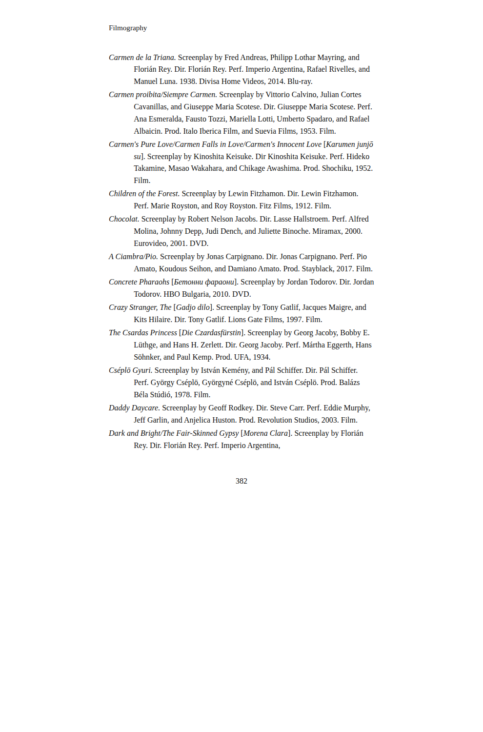Filmography
Carmen de la Triana. Screenplay by Fred Andreas, Philipp Lothar Mayring, and Florián Rey. Dir. Florián Rey. Perf. Imperio Argentina, Rafael Rivelles, and Manuel Luna. 1938. Divisa Home Videos, 2014. Blu-ray.
Carmen proibita/Siempre Carmen. Screenplay by Vittorio Calvino, Julian Cortes Cavanillas, and Giuseppe Maria Scotese. Dir. Giuseppe Maria Scotese. Perf. Ana Esmeralda, Fausto Tozzi, Mariella Lotti, Umberto Spadaro, and Rafael Albaicin. Prod. Italo Iberica Film, and Suevia Films, 1953. Film.
Carmen's Pure Love/Carmen Falls in Love/Carmen's Innocent Love [Karumen junjō su]. Screenplay by Kinoshita Keisuke. Dir Kinoshita Keisuke. Perf. Hideko Takamine, Masao Wakahara, and Chikage Awashima. Prod. Shochiku, 1952. Film.
Children of the Forest. Screenplay by Lewin Fitzhamon. Dir. Lewin Fitzhamon. Perf. Marie Royston, and Roy Royston. Fitz Films, 1912. Film.
Chocolat. Screenplay by Robert Nelson Jacobs. Dir. Lasse Hallstroem. Perf. Alfred Molina, Johnny Depp, Judi Dench, and Juliette Binoche. Miramax, 2000. Eurovideo, 2001. DVD.
A Ciambra/Pio. Screenplay by Jonas Carpignano. Dir. Jonas Carpignano. Perf. Pio Amato, Koudous Seihon, and Damiano Amato. Prod. Stayblack, 2017. Film.
Concrete Pharaohs [Бетонни фараони]. Screenplay by Jordan Todorov. Dir. Jordan Todorov. HBO Bulgaria, 2010. DVD.
Crazy Stranger, The [Gadjo dilo]. Screenplay by Tony Gatlif, Jacques Maigre, and Kits Hilaire. Dir. Tony Gatlif. Lions Gate Films, 1997. Film.
The Csardas Princess [Die Czardasfürstin]. Screenplay by Georg Jacoby, Bobby E. Lüthge, and Hans H. Zerlett. Dir. Georg Jacoby. Perf. Mártha Eggerth, Hans Söhnker, and Paul Kemp. Prod. UFA, 1934.
Cséplö Gyuri. Screenplay by István Kemény, and Pál Schiffer. Dir. Pál Schiffer. Perf. György Cséplö, Györgyné Cséplö, and István Cséplö. Prod. Balázs Béla Stúdió, 1978. Film.
Daddy Daycare. Screenplay by Geoff Rodkey. Dir. Steve Carr. Perf. Eddie Murphy, Jeff Garlin, and Anjelica Huston. Prod. Revolution Studios, 2003. Film.
Dark and Bright/The Fair-Skinned Gypsy [Morena Clara]. Screenplay by Florián Rey. Dir. Florián Rey. Perf. Imperio Argentina,
382